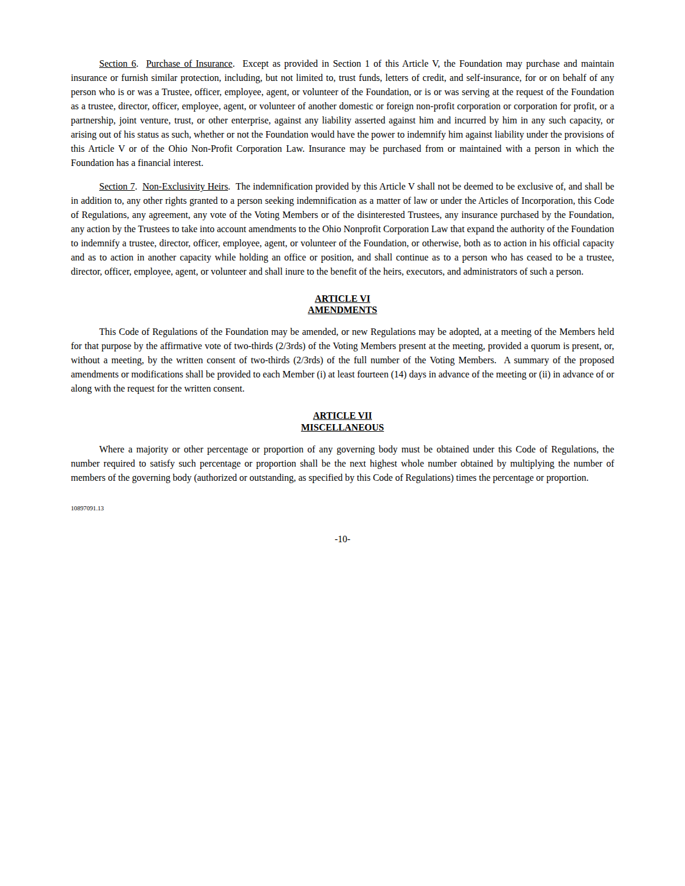Section 6. Purchase of Insurance. Except as provided in Section 1 of this Article V, the Foundation may purchase and maintain insurance or furnish similar protection, including, but not limited to, trust funds, letters of credit, and self-insurance, for or on behalf of any person who is or was a Trustee, officer, employee, agent, or volunteer of the Foundation, or is or was serving at the request of the Foundation as a trustee, director, officer, employee, agent, or volunteer of another domestic or foreign non-profit corporation or corporation for profit, or a partnership, joint venture, trust, or other enterprise, against any liability asserted against him and incurred by him in any such capacity, or arising out of his status as such, whether or not the Foundation would have the power to indemnify him against liability under the provisions of this Article V or of the Ohio Non-Profit Corporation Law. Insurance may be purchased from or maintained with a person in which the Foundation has a financial interest.
Section 7. Non-Exclusivity Heirs. The indemnification provided by this Article V shall not be deemed to be exclusive of, and shall be in addition to, any other rights granted to a person seeking indemnification as a matter of law or under the Articles of Incorporation, this Code of Regulations, any agreement, any vote of the Voting Members or of the disinterested Trustees, any insurance purchased by the Foundation, any action by the Trustees to take into account amendments to the Ohio Nonprofit Corporation Law that expand the authority of the Foundation to indemnify a trustee, director, officer, employee, agent, or volunteer of the Foundation, or otherwise, both as to action in his official capacity and as to action in another capacity while holding an office or position, and shall continue as to a person who has ceased to be a trustee, director, officer, employee, agent, or volunteer and shall inure to the benefit of the heirs, executors, and administrators of such a person.
ARTICLE VI
AMENDMENTS
This Code of Regulations of the Foundation may be amended, or new Regulations may be adopted, at a meeting of the Members held for that purpose by the affirmative vote of two-thirds (2/3rds) of the Voting Members present at the meeting, provided a quorum is present, or, without a meeting, by the written consent of two-thirds (2/3rds) of the full number of the Voting Members. A summary of the proposed amendments or modifications shall be provided to each Member (i) at least fourteen (14) days in advance of the meeting or (ii) in advance of or along with the request for the written consent.
ARTICLE VII
MISCELLANEOUS
Where a majority or other percentage or proportion of any governing body must be obtained under this Code of Regulations, the number required to satisfy such percentage or proportion shall be the next highest whole number obtained by multiplying the number of members of the governing body (authorized or outstanding, as specified by this Code of Regulations) times the percentage or proportion.
10897091.13
-10-